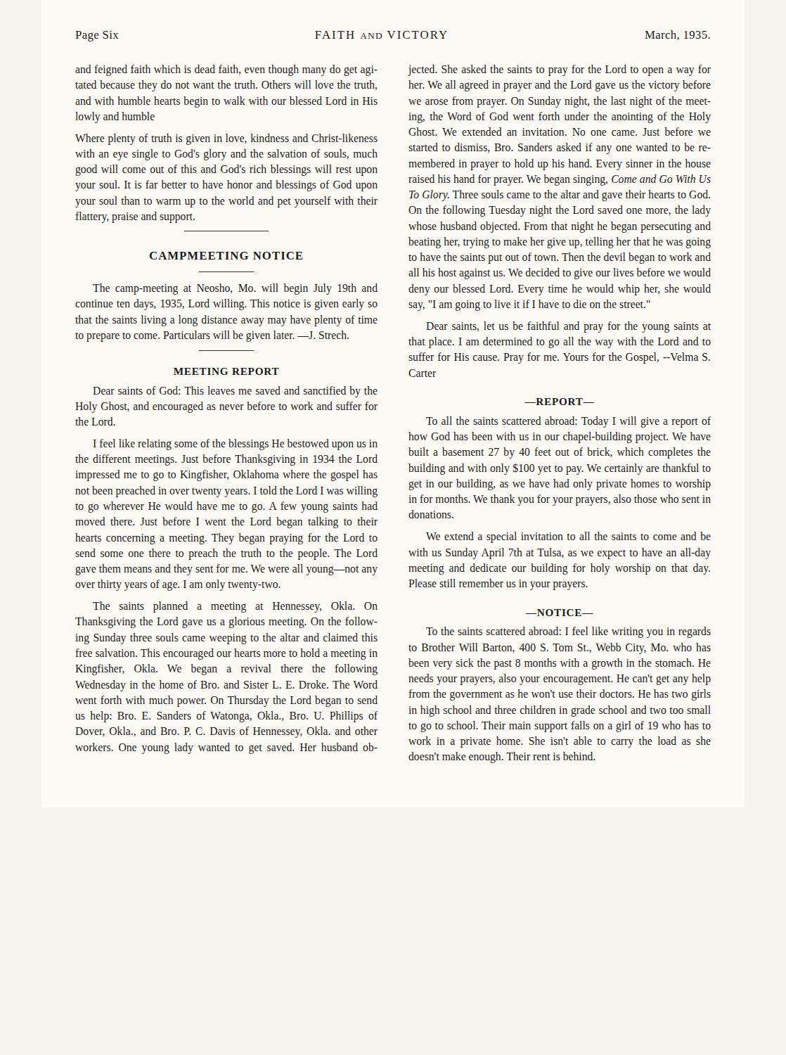Page Six FAITH AND VICTORY March, 1935.
and feigned faith which is dead faith, even though many do get agitated because they do not want the truth. Others will love the truth, and with humble hearts begin to walk with our blessed Lord in His lowly and humble
Where plenty of truth is given in love, kindness and Christ-likeness with an eye single to God's glory and the salvation of souls, much good will come out of this and God's rich blessings will rest upon your soul. It is far better to have honor and blessings of God upon your soul than to warm up to the world and pet yourself with their flattery, praise and support.
CAMPMEETING NOTICE
The camp-meeting at Neosho, Mo. will begin July 19th and continue ten days, 1935, Lord willing. This notice is given early so that the saints living a long distance away may have plenty of time to prepare to come. Particulars will be given later. —J. Strech.
MEETING REPORT
Dear saints of God: This leaves me saved and sanctified by the Holy Ghost, and encouraged as never before to work and suffer for the Lord.
I feel like relating some of the blessings He bestowed upon us in the different meetings. Just before Thanksgiving in 1934 the Lord impressed me to go to Kingfisher, Oklahoma where the gospel has not been preached in over twenty years. I told the Lord I was willing to go wherever He would have me to go. A few young saints had moved there. Just before I went the Lord began talking to their hearts concerning a meeting. They began praying for the Lord to send some one there to preach the truth to the people. The Lord gave them means and they sent for me. We were all young—not any over thirty years of age. I am only twenty-two.
The saints planned a meeting at Hennessey, Okla. On Thanksgiving the Lord gave us a glorious meeting. On the following Sunday three souls came weeping to the altar and claimed this free salvation. This encouraged our hearts more to hold a meeting in Kingfisher, Okla. We began a revival there the following Wednesday in the home of Bro. and Sister L. E. Droke. The Word went forth with much power. On Thursday the Lord began to send us help: Bro. E. Sanders of Watonga, Okla., Bro. U. Phillips of Dover, Okla., and Bro. P. C. Davis of Hennessey, Okla. and other workers. One young lady wanted to get saved. Her husband objected. She asked the saints to pray for the Lord to open a way for her. We all agreed in prayer and the Lord gave us the victory before we arose from prayer. On Sunday night, the last night of the meeting, the Word of God went forth under the anointing of the Holy Ghost. We extended an invitation. No one came. Just before we started to dismiss, Bro. Sanders asked if any one wanted to be remembered in prayer to hold up his hand. Every sinner in the house raised his hand for prayer. We began singing, Come and Go With Us To Glory. Three souls came to the altar and gave their hearts to God. On the following Tuesday night the Lord saved one more, the lady whose husband objected. From that night he began persecuting and beating her, trying to make her give up, telling her that he was going to have the saints put out of town. Then the devil began to work and all his host against us. We decided to give our lives before we would deny our blessed Lord. Every time he would whip her, she would say, "I am going to live it if I have to die on the street."
Dear saints, let us be faithful and pray for the young saints at that place. I am determined to go all the way with the Lord and to suffer for His cause. Pray for me. Yours for the Gospel, --Velma S. Carter
—REPORT—
To all the saints scattered abroad: Today I will give a report of how God has been with us in our chapel-building project. We have built a basement 27 by 40 feet out of brick, which completes the building and with only $100 yet to pay. We certainly are thankful to get in our building, as we have had only private homes to worship in for months. We thank you for your prayers, also those who sent in donations.
We extend a special invitation to all the saints to come and be with us Sunday April 7th at Tulsa, as we expect to have an all-day meeting and dedicate our building for holy worship on that day. Please still remember us in your prayers.
—NOTICE—
To the saints scattered abroad: I feel like writing you in regards to Brother Will Barton, 400 S. Tom St., Webb City, Mo. who has been very sick the past 8 months with a growth in the stomach. He needs your prayers, also your encouragement. He can't get any help from the government as he won't use their doctors. He has two girls in high school and three children in grade school and two too small to go to school. Their main support falls on a girl of 19 who has to work in a private home. She isn't able to carry the load as she doesn't make enough. Their rent is behind.